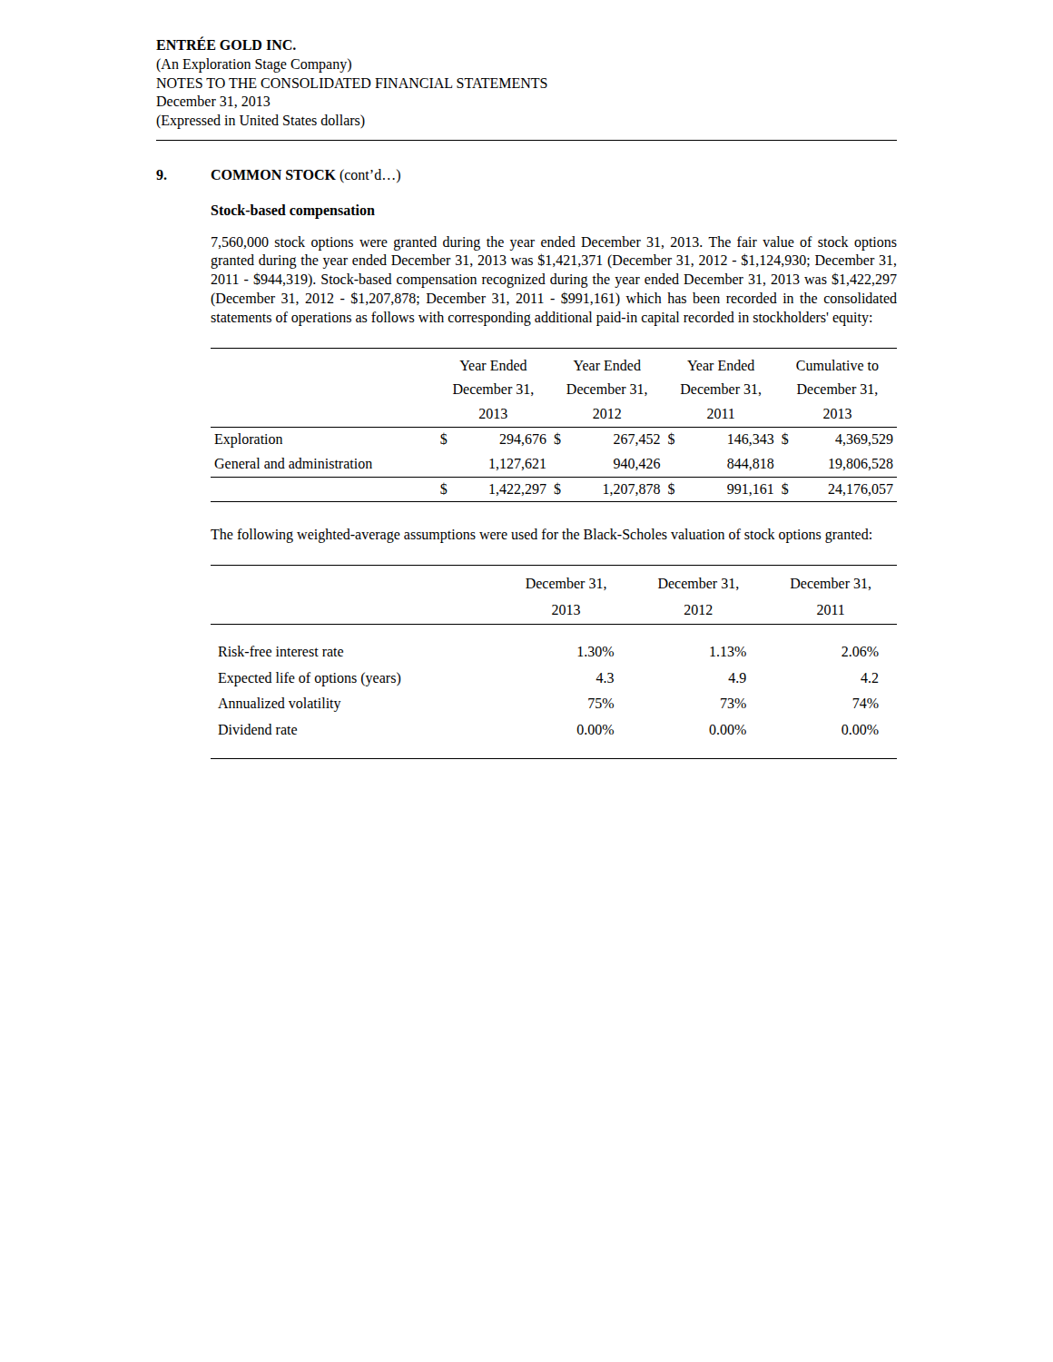ENTRÉE GOLD INC.
(An Exploration Stage Company)
NOTES TO THE CONSOLIDATED FINANCIAL STATEMENTS
December 31, 2013
(Expressed in United States dollars)
9.
COMMON STOCK (cont’d…)
Stock-based compensation
7,560,000 stock options were granted during the year ended December 31, 2013. The fair value of stock options granted during the year ended December 31, 2013 was $1,421,371 (December 31, 2012 - $1,124,930; December 31, 2011 - $944,319). Stock-based compensation recognized during the year ended December 31, 2013 was $1,422,297 (December 31, 2012 - $1,207,878; December 31, 2011 - $991,161) which has been recorded in the consolidated statements of operations as follows with corresponding additional paid-in capital recorded in stockholders' equity:
| | Year Ended | Year Ended | Year Ended | Cumulative to |
| --- | --- | --- | --- | --- |
| | December 31, | December 31, | December 31, | December 31, |
| | 2013 | 2012 | 2011 | 2013 |
| Exploration | $ | 294,676 | $ | 267,452 | $ | 146,343 | $ | 4,369,529 |
| General and administration | | 1,127,621 | | 940,426 | | 844,818 | | 19,806,528 |
| | $ | 1,422,297 | $ | 1,207,878 | $ | 991,161 | $ | 24,176,057 |
The following weighted-average assumptions were used for the Black-Scholes valuation of stock options granted:
| | December 31, | December 31, | December 31, |
| --- | --- | --- | --- |
| | 2013 | 2012 | 2011 |
| Risk-free interest rate | 1.30% | 1.13% | 2.06% |
| Expected life of options (years) | 4.3 | 4.9 | 4.2 |
| Annualized volatility | 75% | 73% | 74% |
| Dividend rate | 0.00% | 0.00% | 0.00% |